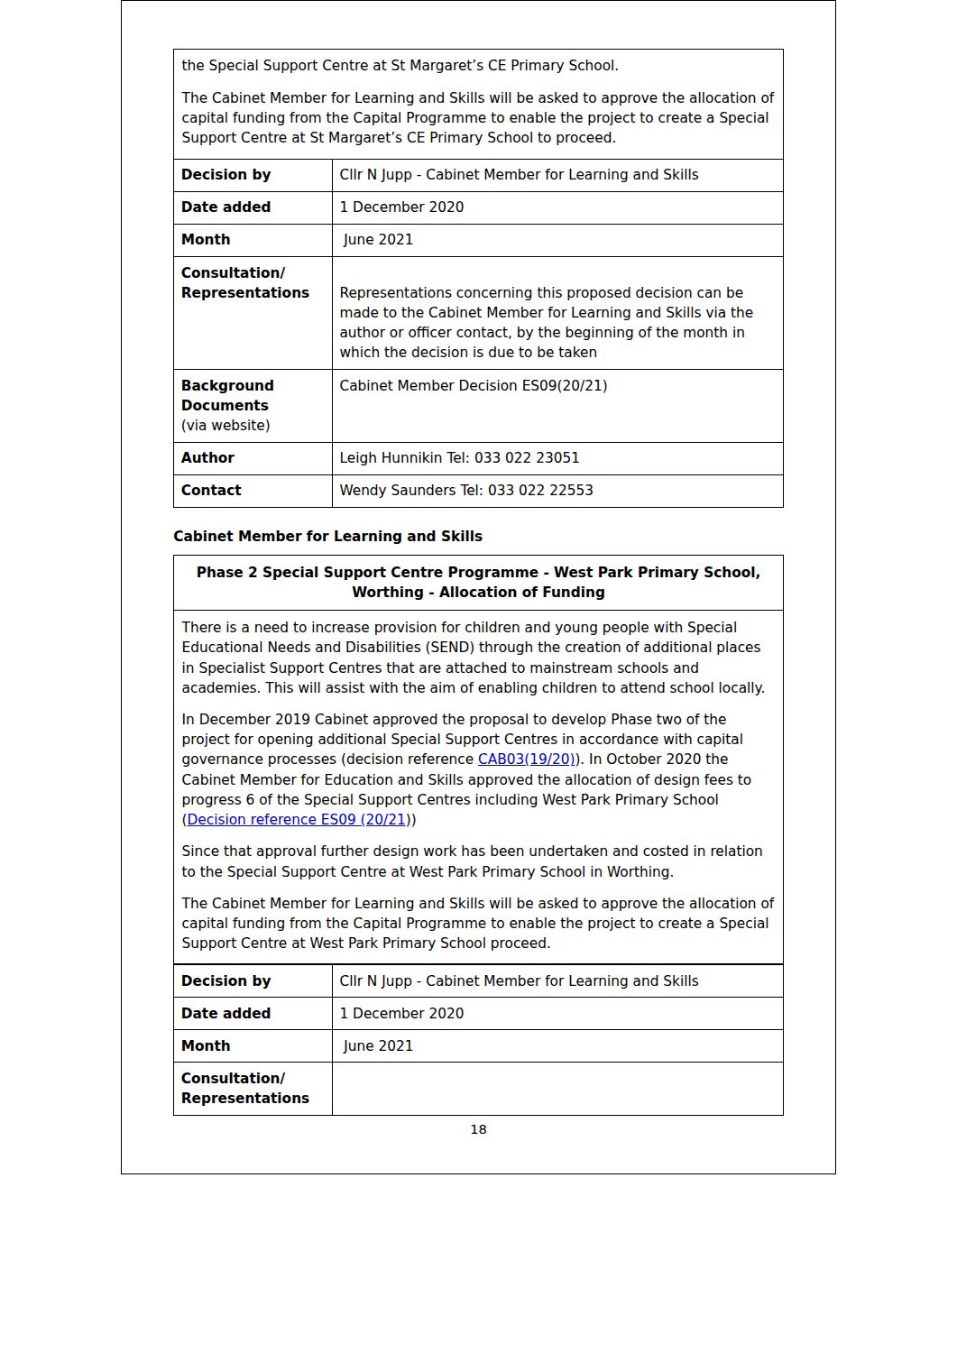the Special Support Centre at St Margaret’s CE Primary School.
The Cabinet Member for Learning and Skills will be asked to approve the allocation of capital funding from the Capital Programme to enable the project to create a Special Support Centre at St Margaret’s CE Primary School to proceed.
| Decision by | Cllr N Jupp - Cabinet Member for Learning and Skills |
| Date added | 1 December 2020 |
| Month | June 2021 |
| Consultation/ Representations | Representations concerning this proposed decision can be made to the Cabinet Member for Learning and Skills via the author or officer contact, by the beginning of the month in which the decision is due to be taken |
| Background Documents (via website) | Cabinet Member Decision ES09(20/21) |
| Author | Leigh Hunnikin Tel: 033 022 23051 |
| Contact | Wendy Saunders Tel: 033 022 22553 |
Cabinet Member for Learning and Skills
| Phase 2 Special Support Centre Programme - West Park Primary School, Worthing - Allocation of Funding |
There is a need to increase provision for children and young people with Special Educational Needs and Disabilities (SEND) through the creation of additional places in Specialist Support Centres that are attached to mainstream schools and academies. This will assist with the aim of enabling children to attend school locally.
In December 2019 Cabinet approved the proposal to develop Phase two of the project for opening additional Special Support Centres in accordance with capital governance processes (decision reference CAB03(19/20)). In October 2020 the Cabinet Member for Education and Skills approved the allocation of design fees to progress 6 of the Special Support Centres including West Park Primary School (Decision reference ES09 (20/21))
Since that approval further design work has been undertaken and costed in relation to the Special Support Centre at West Park Primary School in Worthing.
The Cabinet Member for Learning and Skills will be asked to approve the allocation of capital funding from the Capital Programme to enable the project to create a Special Support Centre at West Park Primary School proceed.
| Decision by | Cllr N Jupp - Cabinet Member for Learning and Skills |
| Date added | 1 December 2020 |
| Month | June 2021 |
| Consultation/ Representations | |
18